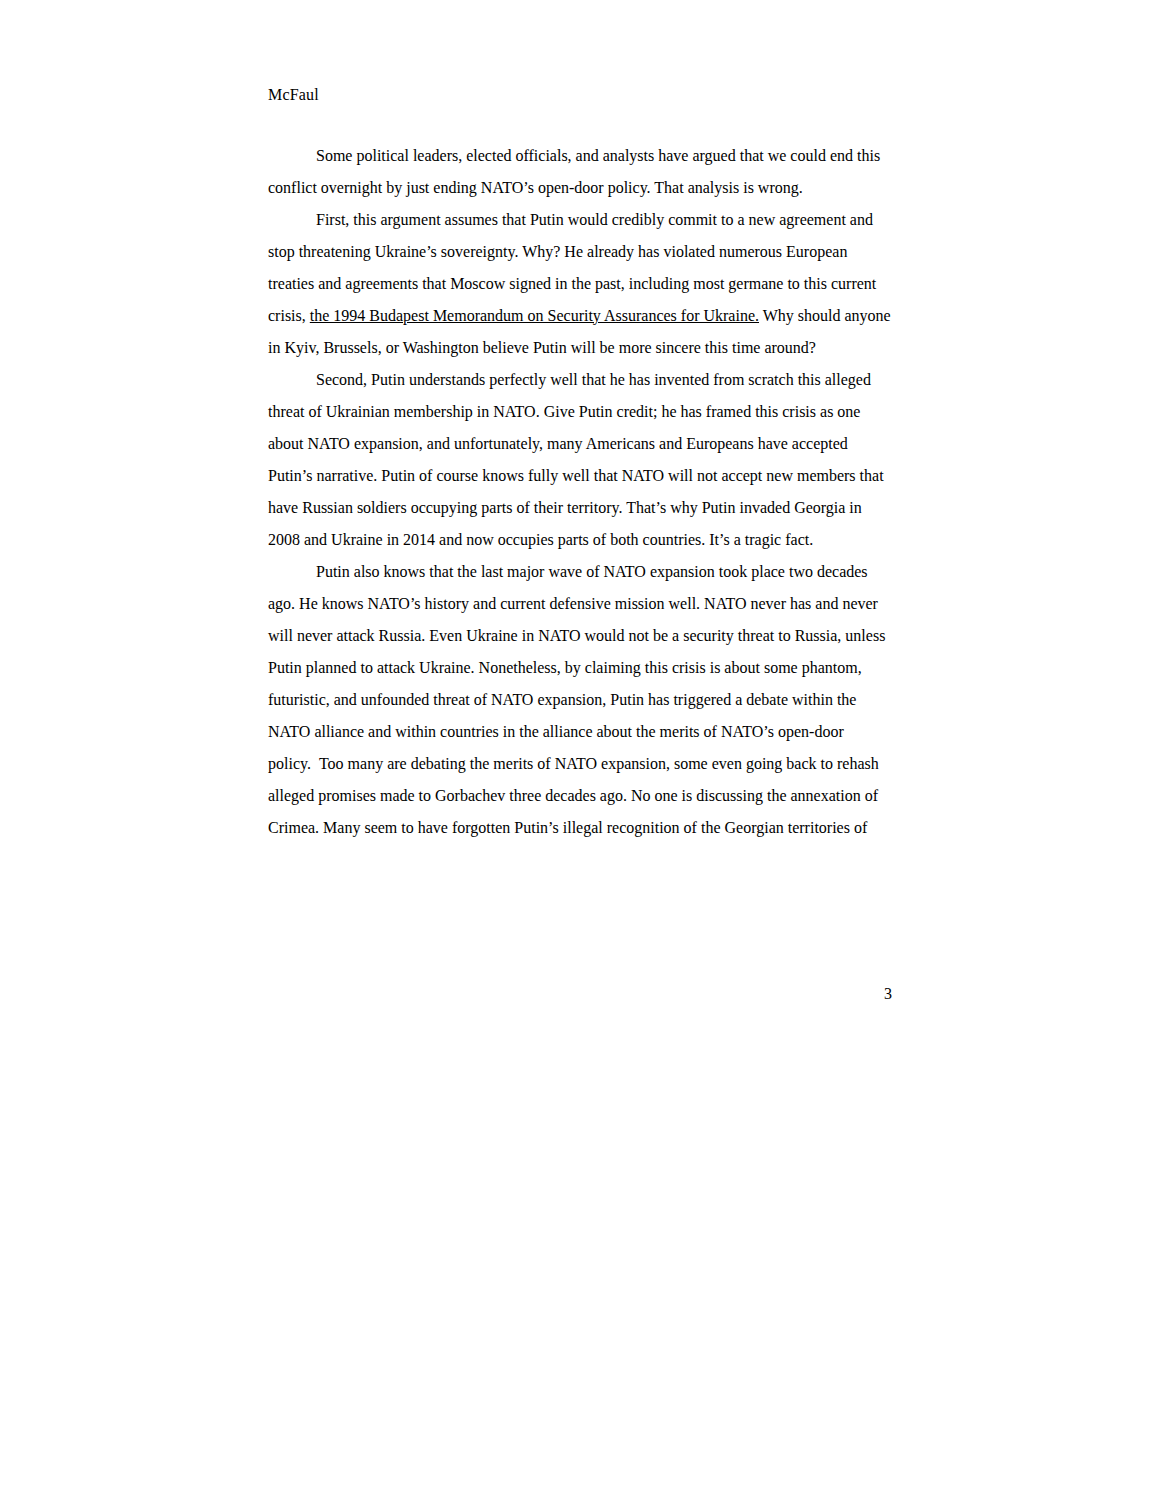McFaul
Some political leaders, elected officials, and analysts have argued that we could end this conflict overnight by just ending NATO’s open-door policy. That analysis is wrong.
First, this argument assumes that Putin would credibly commit to a new agreement and stop threatening Ukraine’s sovereignty. Why? He already has violated numerous European treaties and agreements that Moscow signed in the past, including most germane to this current crisis, the 1994 Budapest Memorandum on Security Assurances for Ukraine. Why should anyone in Kyiv, Brussels, or Washington believe Putin will be more sincere this time around?
Second, Putin understands perfectly well that he has invented from scratch this alleged threat of Ukrainian membership in NATO. Give Putin credit; he has framed this crisis as one about NATO expansion, and unfortunately, many Americans and Europeans have accepted Putin’s narrative. Putin of course knows fully well that NATO will not accept new members that have Russian soldiers occupying parts of their territory. That’s why Putin invaded Georgia in 2008 and Ukraine in 2014 and now occupies parts of both countries. It’s a tragic fact.
Putin also knows that the last major wave of NATO expansion took place two decades ago. He knows NATO’s history and current defensive mission well. NATO never has and never will never attack Russia. Even Ukraine in NATO would not be a security threat to Russia, unless Putin planned to attack Ukraine. Nonetheless, by claiming this crisis is about some phantom, futuristic, and unfounded threat of NATO expansion, Putin has triggered a debate within the NATO alliance and within countries in the alliance about the merits of NATO’s open-door policy. Too many are debating the merits of NATO expansion, some even going back to rehash alleged promises made to Gorbachev three decades ago. No one is discussing the annexation of Crimea. Many seem to have forgotten Putin’s illegal recognition of the Georgian territories of
3